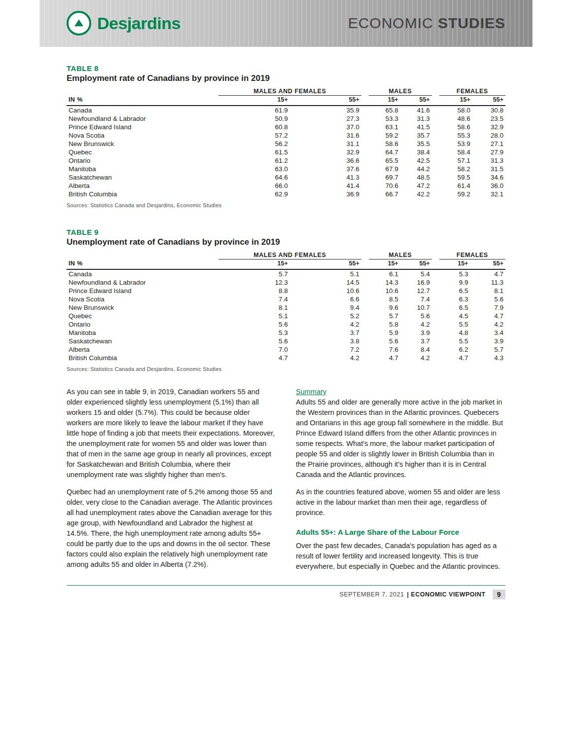Desjardins
ECONOMIC STUDIES
TABLE 8
Employment rate of Canadians by province in 2019
| | MALES AND FEMALES | | MALES | | FEMALES |
| --- | --- | --- | --- | --- | --- |
| IN % | 15+ | 55+ | | 15+ | 55+ | | 15+ | 55+ |
| Canada | 61.9 | 35.9 | | 65.8 | 41.6 | | 58.0 | 30.8 |
| Newfoundland & Labrador | 50.9 | 27.3 | | 53.3 | 31.3 | | 48.6 | 23.5 |
| Prince Edward Island | 60.8 | 37.0 | | 63.1 | 41.5 | | 58.6 | 32.9 |
| Nova Scotia | 57.2 | 31.6 | | 59.2 | 35.7 | | 55.3 | 28.0 |
| New Brunswick | 56.2 | 31.1 | | 58.6 | 35.5 | | 53.9 | 27.1 |
| Quebec | 61.5 | 32.9 | | 64.7 | 38.4 | | 58.4 | 27.9 |
| Ontario | 61.2 | 36.6 | | 65.5 | 42.5 | | 57.1 | 31.3 |
| Manitoba | 63.0 | 37.6 | | 67.9 | 44.2 | | 58.2 | 31.5 |
| Saskatchewan | 64.6 | 41.3 | | 69.7 | 48.5 | | 59.5 | 34.6 |
| Alberta | 66.0 | 41.4 | | 70.6 | 47.2 | | 61.4 | 36.0 |
| British Columbia | 62.9 | 36.9 | | 66.7 | 42.2 | | 59.2 | 32.1 |
Sources: Statistics Canada and Desjardins, Economic Studies
TABLE 9
Unemployment rate of Canadians by province in 2019
| | MALES AND FEMALES | | MALES | | FEMALES |
| --- | --- | --- | --- | --- | --- |
| IN % | 15+ | 55+ | | 15+ | 55+ | | 15+ | 55+ |
| Canada | 5.7 | 5.1 | | 6.1 | 5.4 | | 5.3 | 4.7 |
| Newfoundland & Labrador | 12.3 | 14.5 | | 14.3 | 16.9 | | 9.9 | 11.3 |
| Prince Edward Island | 8.8 | 10.6 | | 10.6 | 12.7 | | 6.5 | 8.1 |
| Nova Scotia | 7.4 | 6.6 | | 8.5 | 7.4 | | 6.3 | 5.6 |
| New Brunswick | 8.1 | 9.4 | | 9.6 | 10.7 | | 6.5 | 7.9 |
| Quebec | 5.1 | 5.2 | | 5.7 | 5.6 | | 4.5 | 4.7 |
| Ontario | 5.6 | 4.2 | | 5.8 | 4.2 | | 5.5 | 4.2 |
| Manitoba | 5.3 | 3.7 | | 5.9 | 3.9 | | 4.8 | 3.4 |
| Saskatchewan | 5.6 | 3.8 | | 5.6 | 3.7 | | 5.5 | 3.9 |
| Alberta | 7.0 | 7.2 | | 7.6 | 8.4 | | 6.2 | 5.7 |
| British Columbia | 4.7 | 4.2 | | 4.7 | 4.2 | | 4.7 | 4.3 |
Sources: Statistics Canada and Desjardins, Economic Studies
As you can see in table 9, in 2019, Canadian workers 55 and older experienced slightly less unemployment (5.1%) than all workers 15 and older (5.7%). This could be because older workers are more likely to leave the labour market if they have little hope of finding a job that meets their expectations. Moreover, the unemployment rate for women 55 and older was lower than that of men in the same age group in nearly all provinces, except for Saskatchewan and British Columbia, where their unemployment rate was slightly higher than men's.
Quebec had an unemployment rate of 5.2% among those 55 and older, very close to the Canadian average. The Atlantic provinces all had unemployment rates above the Canadian average for this age group, with Newfoundland and Labrador the highest at 14.5%. There, the high unemployment rate among adults 55+ could be partly due to the ups and downs in the oil sector. These factors could also explain the relatively high unemployment rate among adults 55 and older in Alberta (7.2%).
Summary
Adults 55 and older are generally more active in the job market in the Western provinces than in the Atlantic provinces. Quebecers and Ontarians in this age group fall somewhere in the middle. But Prince Edward Island differs from the other Atlantic provinces in some respects. What's more, the labour market participation of people 55 and older is slightly lower in British Columbia than in the Prairie provinces, although it's higher than it is in Central Canada and the Atlantic provinces.
As in the countries featured above, women 55 and older are less active in the labour market than men their age, regardless of province.
Adults 55+: A Large Share of the Labour Force
Over the past few decades, Canada's population has aged as a result of lower fertility and increased longevity. This is true everywhere, but especially in Quebec and the Atlantic provinces.
SEPTEMBER 7, 2021 | ECONOMIC VIEWPOINT 9